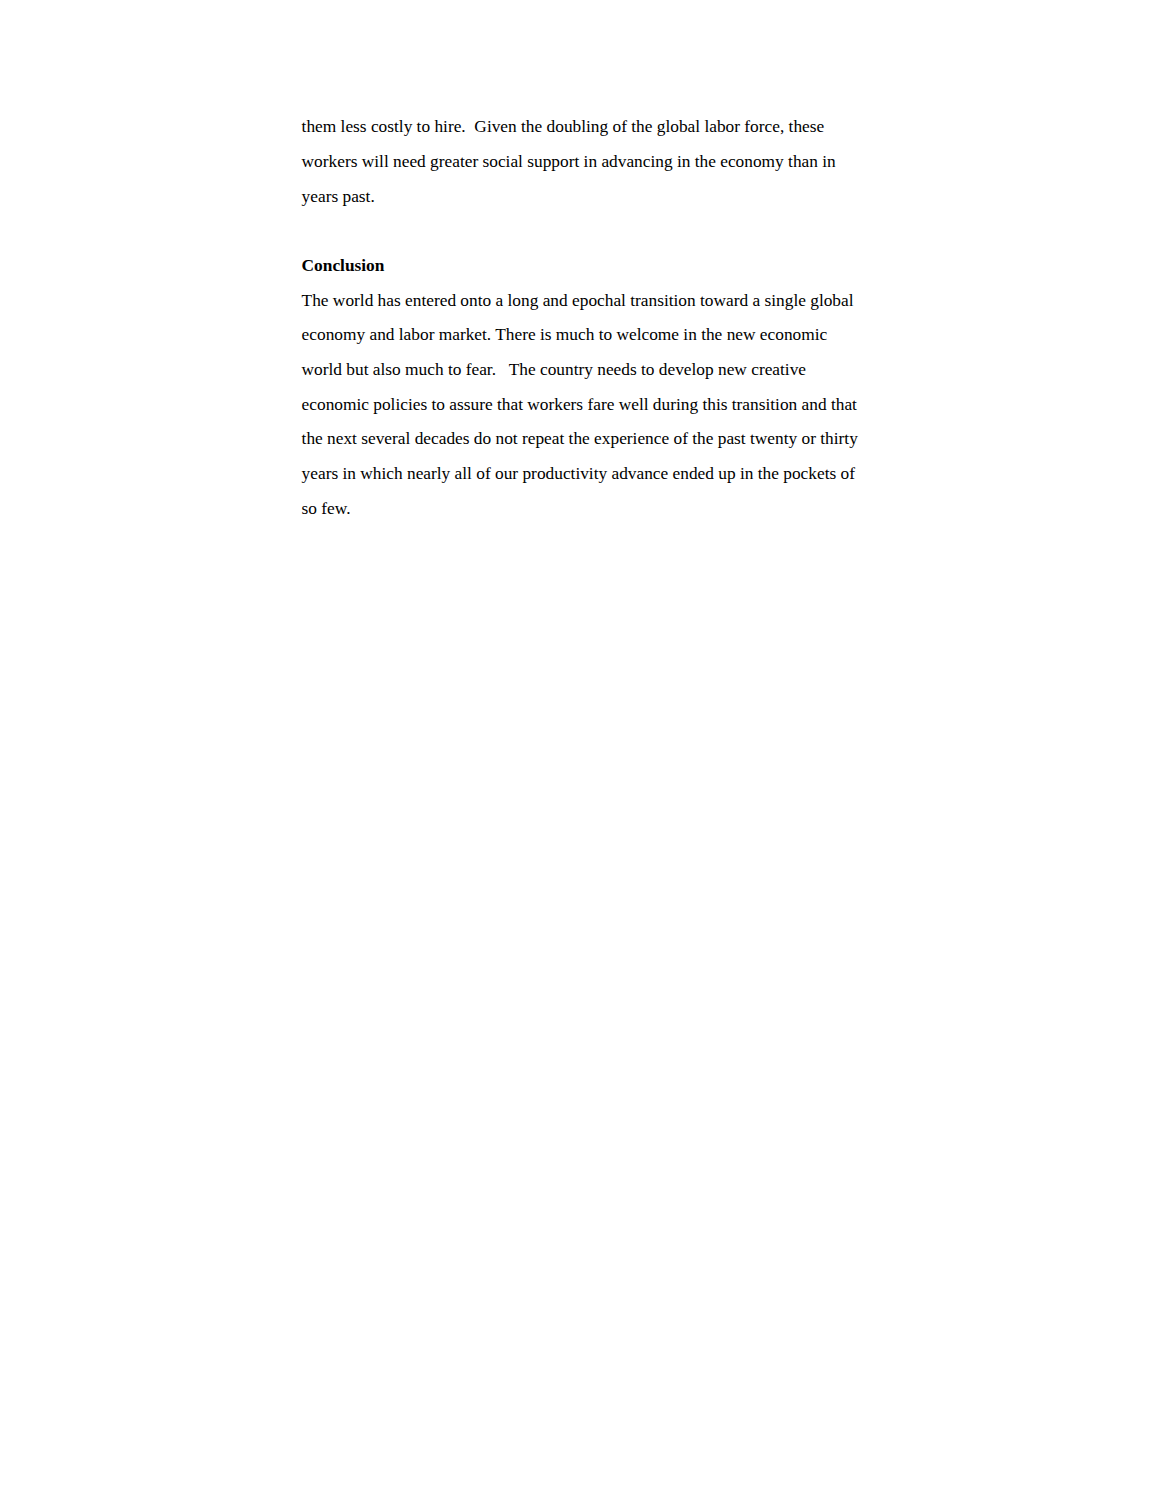them less costly to hire. Given the doubling of the global labor force, these workers will need greater social support in advancing in the economy than in years past.
Conclusion
The world has entered onto a long and epochal transition toward a single global economy and labor market. There is much to welcome in the new economic world but also much to fear. The country needs to develop new creative economic policies to assure that workers fare well during this transition and that the next several decades do not repeat the experience of the past twenty or thirty years in which nearly all of our productivity advance ended up in the pockets of so few.